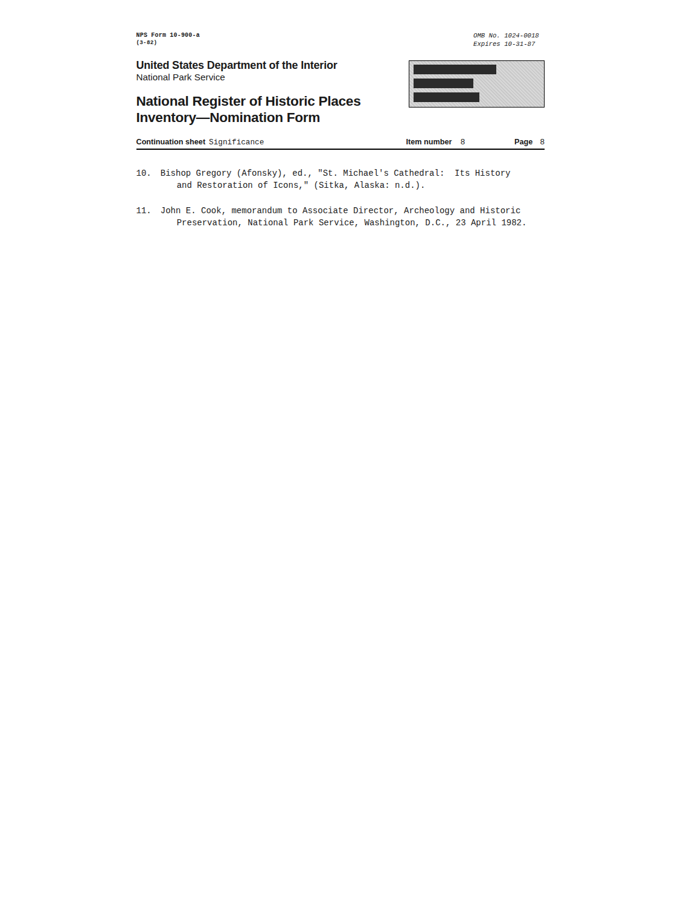NPS Form 10-900-a
(3-82)
OMB No. 1024-0018
Expires 10-31-87
United States Department of the Interior
National Park Service
National Register of Historic Places
Inventory—Nomination Form
For NPS use only
received
date entered
Continuation sheet Significance Item number 8 Page 8
10.
Bishop Gregory (Afonsky), ed., "St. Michael's Cathedral: Its History and Restoration of Icons," (Sitka, Alaska: n.d.).
11.
John E. Cook, memorandum to Associate Director, Archeology and Historic Preservation, National Park Service, Washington, D.C., 23 April 1982.